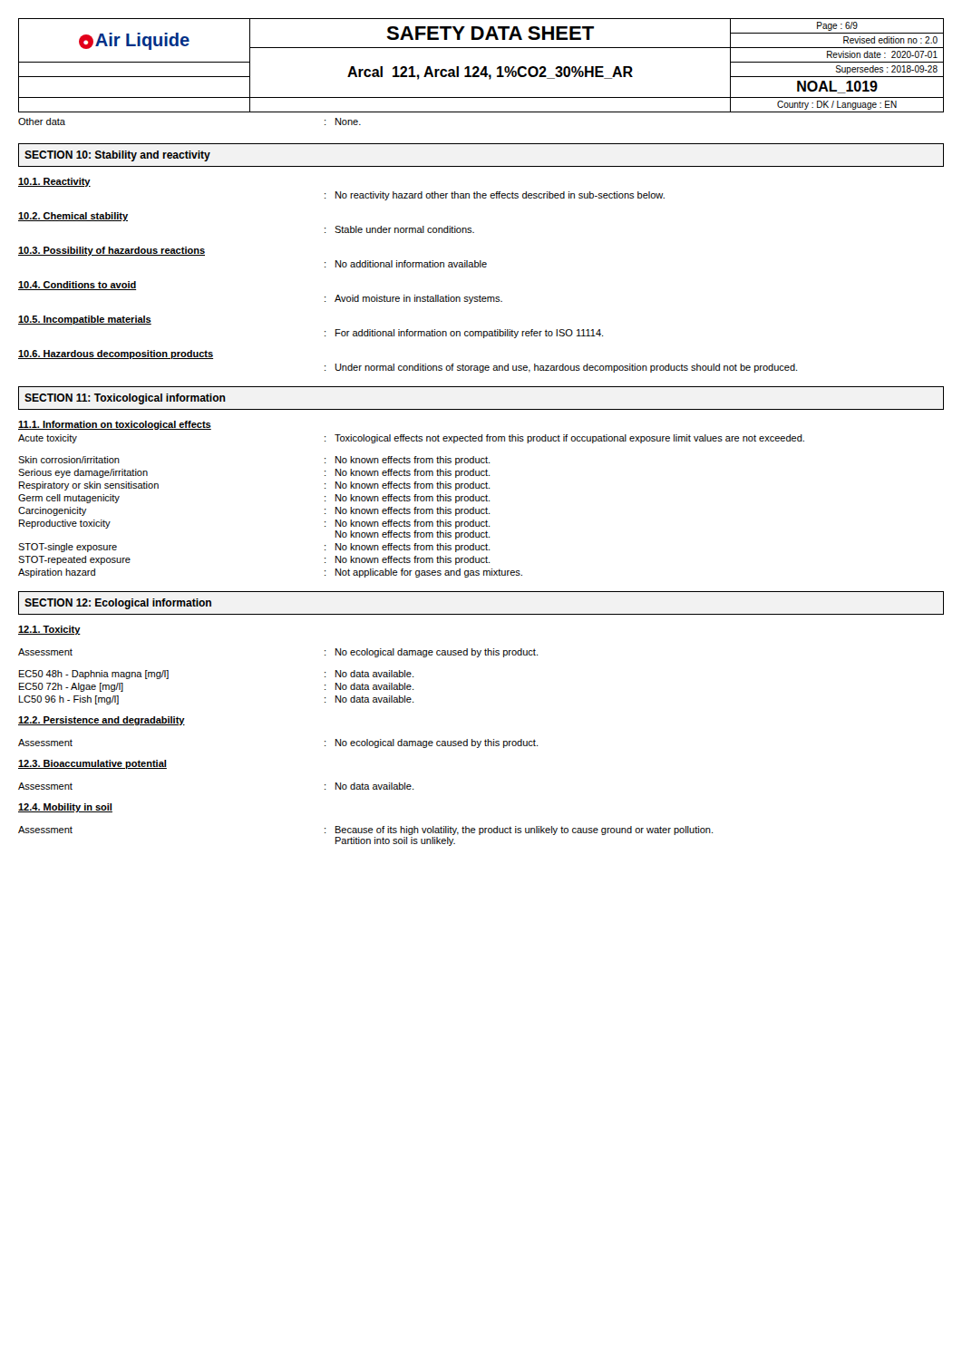| ● Air Liquide | SAFETY DATA SHEET | Page : 6/9 |
| Revised edition no : 2.0 |
| Arcal 121, Arcal 124, 1%CO2_30%HE_AR | Revision date : 2020-07-01 |
| | Supersedes : 2018-09-28 |
| | NOAL_1019 |
| | | Country : DK / Language : EN |
| Other data | : | None. |
SECTION 10: Stability and reactivity
10.1. Reactivity
| | : | No reactivity hazard other than the effects described in sub-sections below. |
10.2. Chemical stability
| | : | Stable under normal conditions. |
10.3. Possibility of hazardous reactions
| | : | No additional information available |
10.4. Conditions to avoid
| | : | Avoid moisture in installation systems. |
10.5. Incompatible materials
| | : | For additional information on compatibility refer to ISO 11114. |
10.6. Hazardous decomposition products
| | : | Under normal conditions of storage and use, hazardous decomposition products should not be produced. |
SECTION 11: Toxicological information
11.1. Information on toxicological effects
| Acute toxicity | : | Toxicological effects not expected from this product if occupational exposure limit values are not exceeded. |
| Skin corrosion/irritation | : | No known effects from this product. |
| Serious eye damage/irritation | : | No known effects from this product. |
| Respiratory or skin sensitisation | : | No known effects from this product. |
| Germ cell mutagenicity | : | No known effects from this product. |
| Carcinogenicity | : | No known effects from this product. |
| Reproductive toxicity | : | No known effects from this product. No known effects from this product. |
| STOT-single exposure | : | No known effects from this product. |
| STOT-repeated exposure | : | No known effects from this product. |
| Aspiration hazard | : | Not applicable for gases and gas mixtures. |
SECTION 12: Ecological information
12.1. Toxicity
| Assessment | : | No ecological damage caused by this product. |
| EC50 48h - Daphnia magna [mg/l] | : | No data available. |
| EC50 72h - Algae [mg/l] | : | No data available. |
| LC50 96 h - Fish [mg/l] | : | No data available. |
12.2. Persistence and degradability
| Assessment | : | No ecological damage caused by this product. |
12.3. Bioaccumulative potential
| Assessment | : | No data available. |
12.4. Mobility in soil
| Assessment | : | Because of its high volatility, the product is unlikely to cause ground or water pollution. Partition into soil is unlikely. |